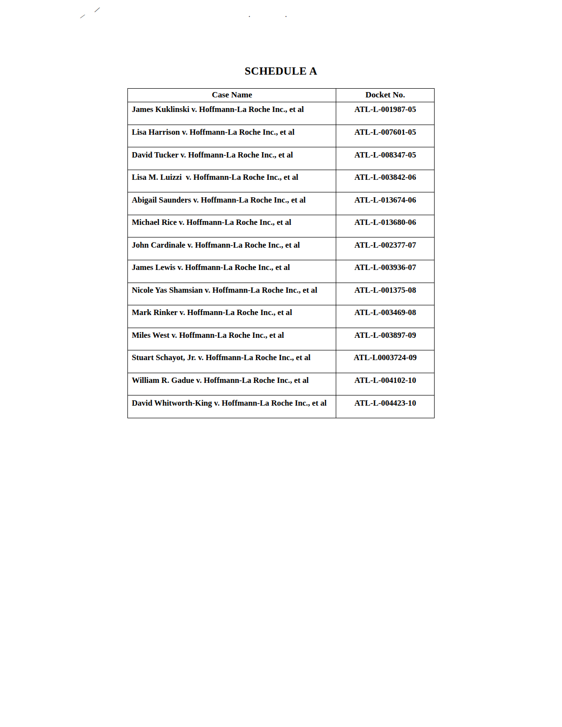⁄⁄
. .
SCHEDULE A
| Case Name | Docket No. |
| --- | --- |
| James Kuklinski v. Hoffmann-La Roche Inc., et al | ATL-L-001987-05 |
| Lisa Harrison v. Hoffmann-La Roche Inc., et al | ATL-L-007601-05 |
| David Tucker v. Hoffmann-La Roche Inc., et al | ATL-L-008347-05 |
| Lisa M. Luizzi v. Hoffmann-La Roche Inc., et al | ATL-L-003842-06 |
| Abigail Saunders v. Hoffmann-La Roche Inc., et al | ATL-L-013674-06 |
| Michael Rice v. Hoffmann-La Roche Inc., et al | ATL-L-013680-06 |
| John Cardinale v. Hoffmann-La Roche Inc., et al | ATL-L-002377-07 |
| James Lewis v. Hoffmann-La Roche Inc., et al | ATL-L-003936-07 |
| Nicole Yas Shamsian v. Hoffmann-La Roche Inc., et al | ATL-L-001375-08 |
| Mark Rinker v. Hoffmann-La Roche Inc., et al | ATL-L-003469-08 |
| Miles West v. Hoffmann-La Roche Inc., et al | ATL-L-003897-09 |
| Stuart Schayot, Jr. v. Hoffmann-La Roche Inc., et al | ATL-L0003724-09 |
| William R. Gadue v. Hoffmann-La Roche Inc., et al | ATL-L-004102-10 |
| David Whitworth-King v. Hoffmann-La Roche Inc., et al | ATL-L-004423-10 |